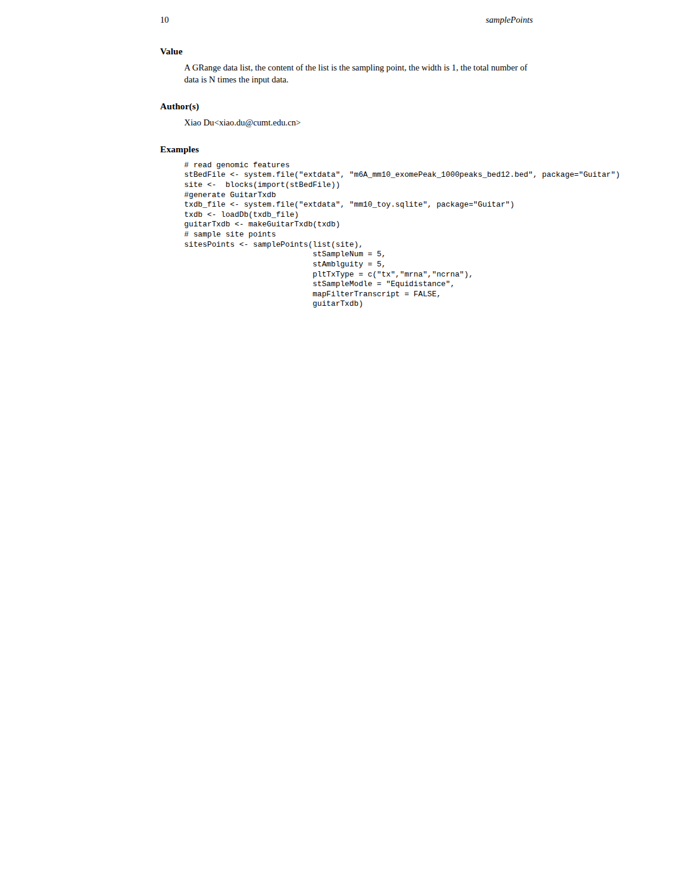10 samplePoints
Value
A GRange data list, the content of the list is the sampling point, the width is 1, the total number of data is N times the input data.
Author(s)
Xiao Du<xiao.du@cumt.edu.cn>
Examples
# read genomic features
stBedFile <- system.file("extdata", "m6A_mm10_exomePeak_1000peaks_bed12.bed", package="Guitar")
site <-  blocks(import(stBedFile))
#generate GuitarTxdb
txdb_file <- system.file("extdata", "mm10_toy.sqlite", package="Guitar")
txdb <- loadDb(txdb_file)
guitarTxdb <- makeGuitarTxdb(txdb)
# sample site points
sitesPoints <- samplePoints(list(site),
                            stSampleNum = 5,
                            stAmblguity = 5,
                            pltTxType = c("tx","mrna","ncrna"),
                            stSampleModle = "Equidistance",
                            mapFilterTranscript = FALSE,
                            guitarTxdb)